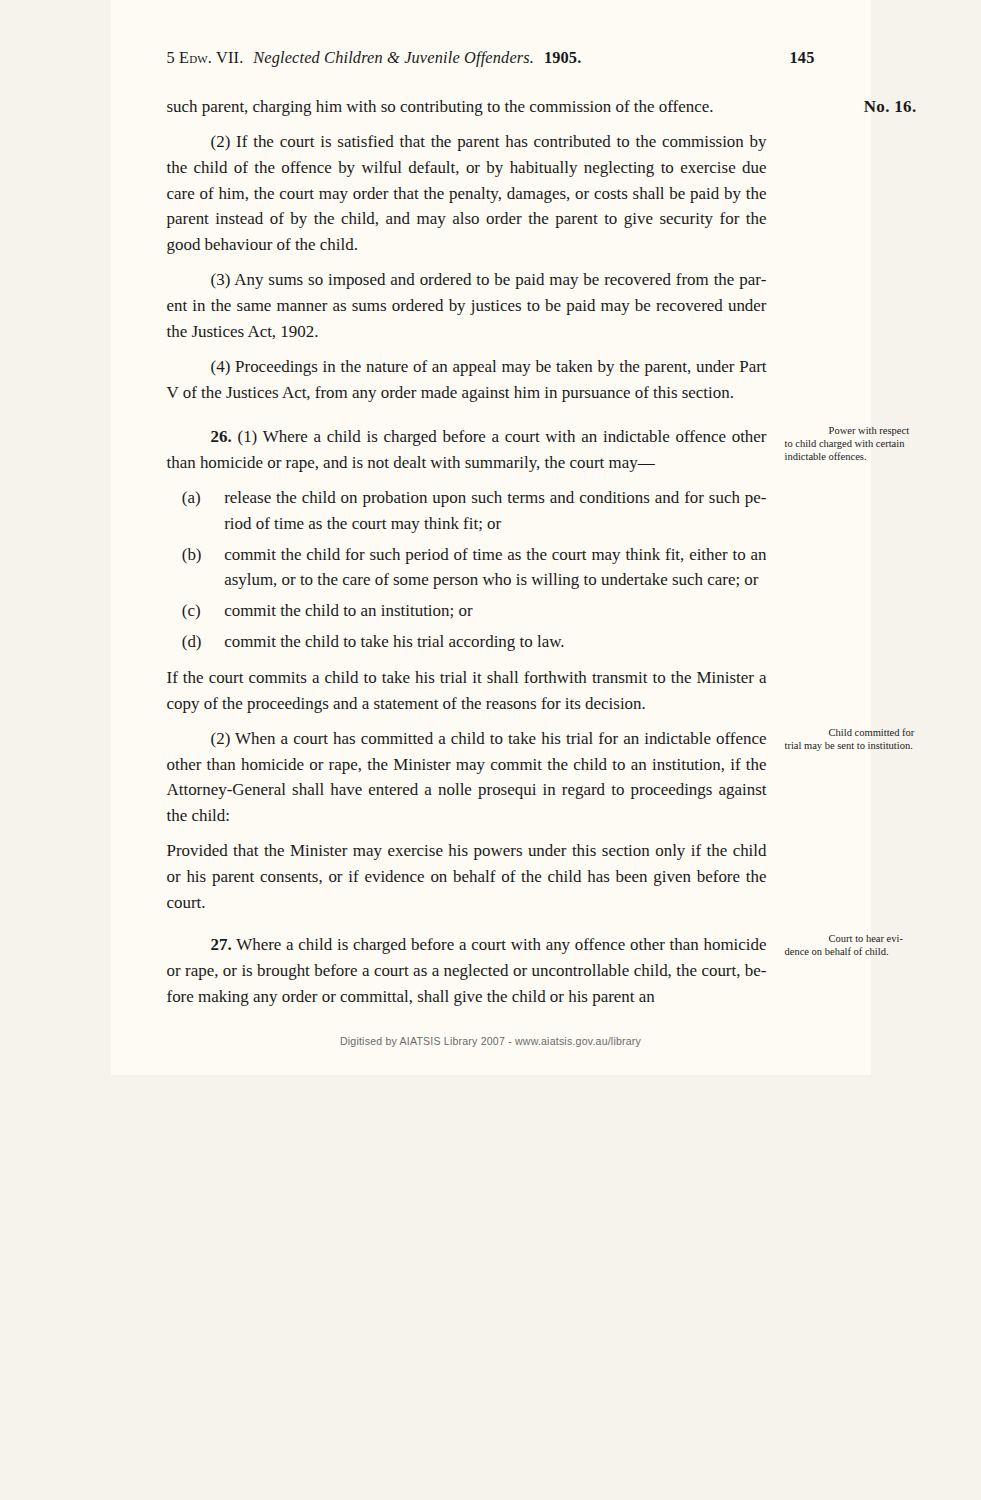5 Edw. VII. Neglected Children & Juvenile Offenders. 1905. 145
No. 16.
such parent, charging him with so contributing to the commission of the offence.
(2) If the court is satisfied that the parent has contributed to the commission by the child of the offence by wilful default, or by habitually neglecting to exercise due care of him, the court may order that the penalty, damages, or costs shall be paid by the parent instead of by the child, and may also order the parent to give security for the good behaviour of the child.
(3) Any sums so imposed and ordered to be paid may be recovered from the parent in the same manner as sums ordered by justices to be paid may be recovered under the Justices Act, 1902.
(4) Proceedings in the nature of an appeal may be taken by the parent, under Part V of the Justices Act, from any order made against him in pursuance of this section.
Power with respect to child charged with certain indictable offences. 26. (1) Where a child is charged before a court with an indictable offence other than homicide or rape, and is not dealt with summarily, the court may—
(a) release the child on probation upon such terms and conditions and for such period of time as the court may think fit; or
(b) commit the child for such period of time as the court may think fit, either to an asylum, or to the care of some person who is willing to undertake such care; or
(c) commit the child to an institution; or
(d) commit the child to take his trial according to law.
If the court commits a child to take his trial it shall forthwith transmit to the Minister a copy of the proceedings and a statement of the reasons for its decision.
Child committed for trial may be sent to institution. (2) When a court has committed a child to take his trial for an indictable offence other than homicide or rape, the Minister may commit the child to an institution, if the Attorney-General shall have entered a nolle prosequi in regard to proceedings against the child:
Provided that the Minister may exercise his powers under this section only if the child or his parent consents, or if evidence on behalf of the child has been given before the court.
Court to hear evidence on behalf of child. 27. Where a child is charged before a court with any offence other than homicide or rape, or is brought before a court as a neglected or uncontrollable child, the court, before making any order or committal, shall give the child or his parent an
Digitised by AIATSIS Library 2007 - www.aiatsis.gov.au/library